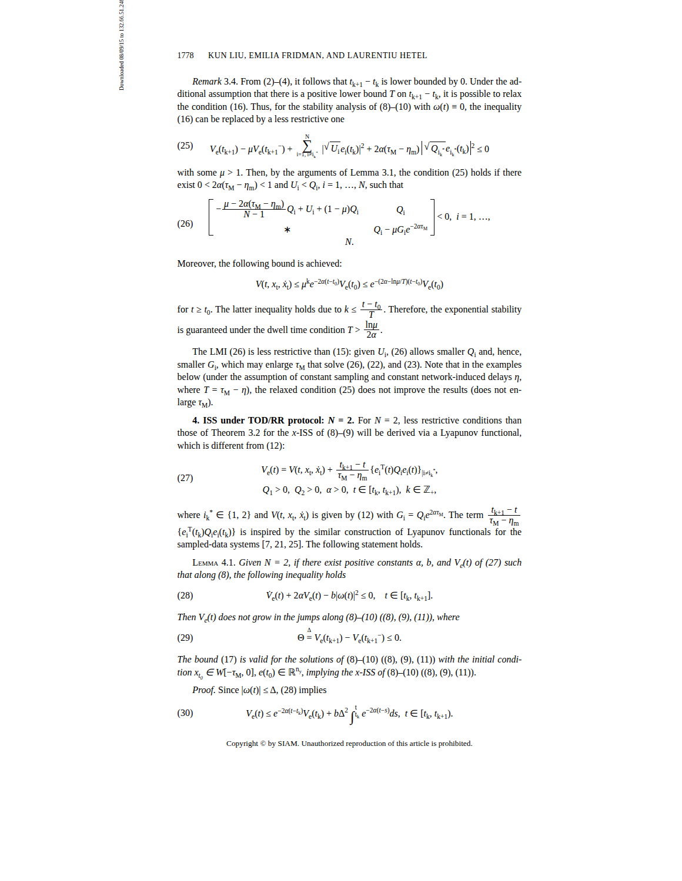Downloaded 08/09/15 to 132.66.51.246. Redistribution subject to SIAM license or copyright; see http://www.siam.org/journals/ojsa.php
1778 KUN LIU, EMILIA FRIDMAN, AND LAURENTIU HETEL
Remark 3.4. From (2)–(4), it follows that tk+1 − tk is lower bounded by 0. Under the additional assumption that there is a positive lower bound T on tk+1 − tk, it is possible to relax the condition (16). Thus, for the stability analysis of (8)–(10) with ω(t) ≡ 0, the inequality (16) can be replaced by a less restrictive one
(25)
Ve(tk+1) − μVe(tk+1−) + N∑i=1, i≠ik* |Ui ei(tk)|2 + 2α(τM − ηm) Qik*eik*(tk)2 ≤ 0
with some μ > 1. Then, by the arguments of Lemma 3.1, the condition (25) holds if there exist 0 < 2α(τM − ηm) < 1 and Ui < Qi, i = 1, …, N, such that
(26)
−μ − 2α(τM − ηm) N − 1 Qi + Ui + (1 − μ)Qi Qi ∗ Qi − μGie−2ατM < 0, i = 1, …, N.
Moreover, the following bound is achieved:
V(t, xt, ẋt) ≤ μke−2α(t−t0)Ve(t0) ≤ e−(2α−lnμ/T)(t−t0)Ve(t0)
for t ≥ t0. The latter inequality holds due to k ≤ t − t0 T. Therefore, the exponential stability is guaranteed under the dwell time condition T > lnμ 2α.
The LMI (26) is less restrictive than (15): given Ui, (26) allows smaller Qi and, hence, smaller Gi, which may enlarge τM that solve (26), (22), and (23). Note that in the examples below (under the assumption of constant sampling and constant network-induced delays η, where T = τM − η), the relaxed condition (25) does not improve the results (does not enlarge τM).
4. ISS under TOD/RR protocol: N = 2. For N = 2, less restrictive conditions than those of Theorem 3.2 for the x-ISS of (8)–(9) will be derived via a Lyapunov functional, which is different from (12):
(27)
Ve(t) = V(t, xt, ẋt) + tk+1 − t τM − ηm{eiT(t)Qiei(t)}|i≠ik*,
Q1 > 0, Q2 > 0, α > 0, t ∈ [tk, tk+1), k ∈ ℤ+,
where ik* ∈ {1, 2} and V(t, xt, ẋt) is given by (12) with Gi = Qie2ατM. The term tk+1 − t τM − ηm{eiT(tk)Qiei(tk)} is inspired by the similar construction of Lyapunov functionals for the sampled-data systems [7, 21, 25]. The following statement holds.
Lemma 4.1. Given N = 2, if there exist positive constants α, b, and Ve(t) of (27) such that along (8), the following inequality holds
(28)
V̇e(t) + 2αVe(t) − b|ω(t)|2 ≤ 0, t ∈ [tk, tk+1].
Then Ve(t) does not grow in the jumps along (8)–(10) ((8), (9), (11)), where
(29)
Θ Δ= Ve(tk+1) − Ve(tk+1−) ≤ 0.
The bound (17) is valid for the solutions of (8)–(10) ((8), (9), (11)) with the initial condition xt0 ∈ W[−τM, 0], e(t0) ∈ ℝny, implying the x-ISS of (8)–(10) ((8), (9), (11)).
Proof. Since |ω(t)| ≤ Δ, (28) implies
(30)
Ve(t) ≤ e−2α(t−tk)Ve(tk) + b Δ2 ∫ttk e−2α(t−s)ds, t ∈ [tk, tk+1).
Copyright © by SIAM. Unauthorized reproduction of this article is prohibited.